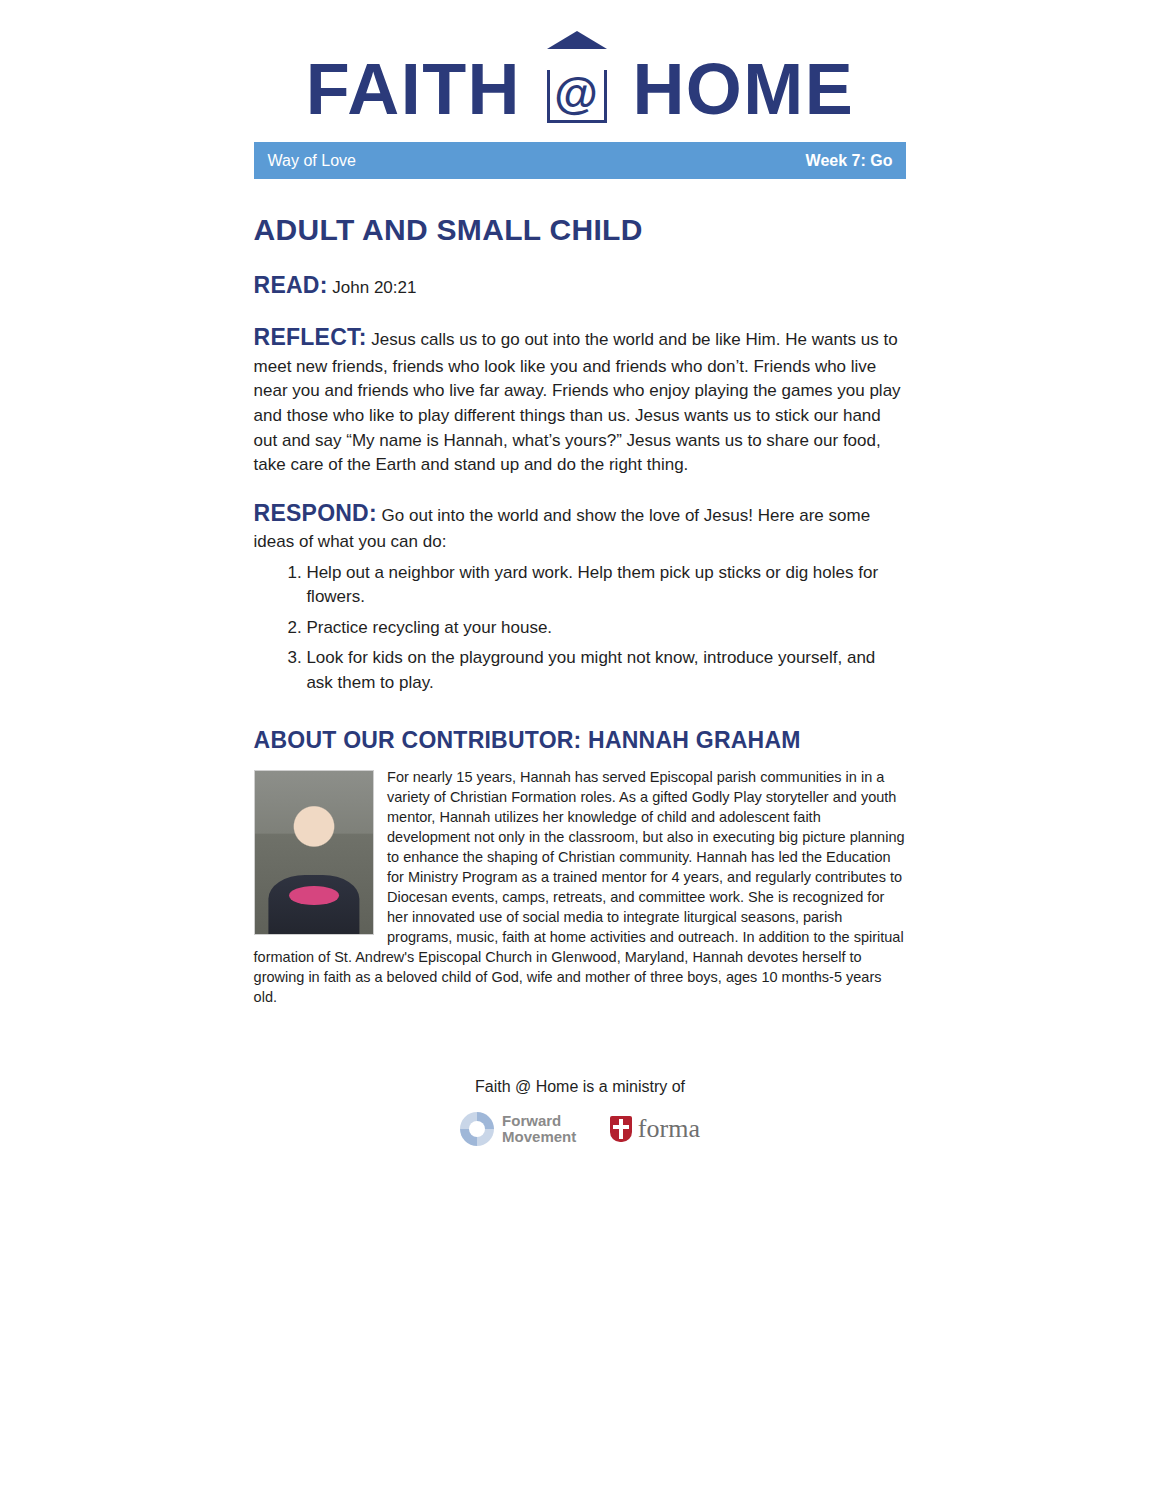FAITH @ HOME
Way of Love Week 7: Go
Adult and Small Child
Read: John 20:21
Reflect: Jesus calls us to go out into the world and be like Him. He wants us to meet new friends, friends who look like you and friends who don’t. Friends who live near you and friends who live far away. Friends who enjoy playing the games you play and those who like to play different things than us. Jesus wants us to stick our hand out and say “My name is Hannah, what’s yours?” Jesus wants us to share our food, take care of the Earth and stand up and do the right thing.
Respond: Go out into the world and show the love of Jesus! Here are some ideas of what you can do:
Help out a neighbor with yard work. Help them pick up sticks or dig holes for flowers.
Practice recycling at your house.
Look for kids on the playground you might not know, introduce yourself, and ask them to play.
About Our Contributor: Hannah Graham
For nearly 15 years, Hannah has served Episcopal parish communities in in a variety of Christian Formation roles. As a gifted Godly Play storyteller and youth mentor, Hannah utilizes her knowledge of child and adolescent faith development not only in the classroom, but also in executing big picture planning to enhance the shaping of Christian community. Hannah has led the Education for Ministry Program as a trained mentor for 4 years, and regularly contributes to Diocesan events, camps, retreats, and committee work. She is recognized for her innovated use of social media to integrate liturgical seasons, parish programs, music, faith at home activities and outreach. In addition to the spiritual formation of St. Andrew's Episcopal Church in Glenwood, Maryland, Hannah devotes herself to growing in faith as a beloved child of God, wife and mother of three boys, ages 10 months-5 years old.
Faith @ Home is a ministry of
Forward
Movement
forma